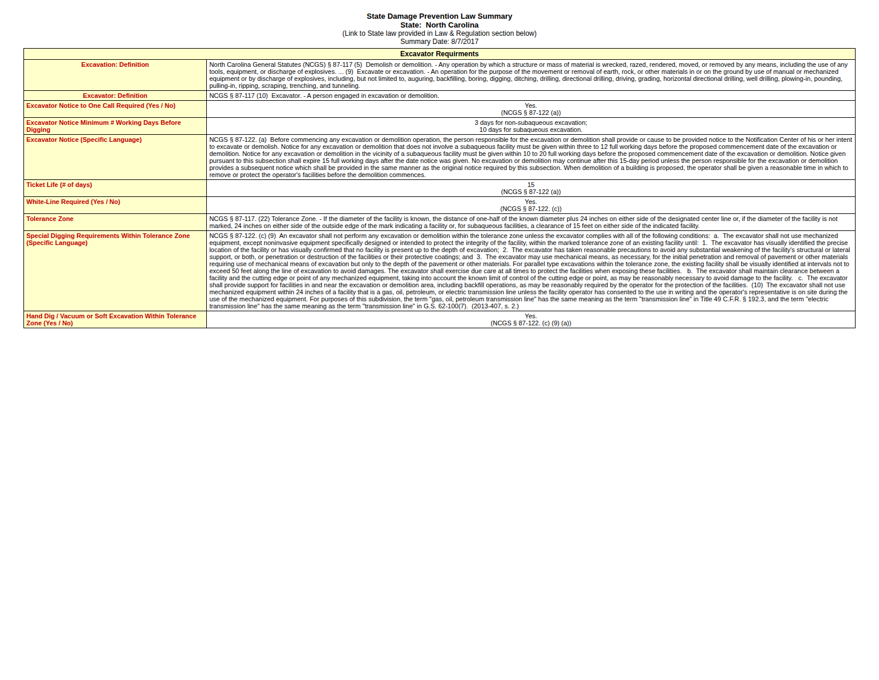State Damage Prevention Law Summary
State: North Carolina
(Link to State law provided in Law & Regulation section below)
Summary Date: 8/7/2017
| Excavator Requirments |
| Excavation: Definition | North Carolina General Statutes (NCGS) § 87-117 (5) Demolish or demolition. - Any operation by which a structure or mass of material is wrecked, razed, rendered, moved, or removed by any means, including the use of any tools, equipment, or discharge of explosives. ... (9) Excavate or excavation. - An operation for the purpose of the movement or removal of earth, rock, or other materials in or on the ground by use of manual or mechanized equipment or by discharge of explosives, including, but not limited to, auguring, backfilling, boring, digging, ditching, drilling, directional drilling, driving, grading, horizontal directional drilling, well drilling, plowing-in, pounding, pulling-in, ripping, scraping, trenching, and tunneling. |
| Excavator: Definition | NCGS § 87-117 (10) Excavator. - A person engaged in excavation or demolition. |
| Excavator Notice to One Call Required (Yes / No) | Yes. (NCGS § 87-122 (a)) |
| Excavator Notice Minimum # Working Days Before Digging | 3 days for non-subaqueous excavation; 10 days for subaqueous excavation. |
| Excavator Notice (Specific Language) | NCGS § 87-122. (a) Before commencing any excavation or demolition operation, the person responsible for the excavation or demolition shall provide or cause to be provided notice to the Notification Center of his or her intent to excavate or demolish. Notice for any excavation or demolition that does not involve a subaqueous facility must be given within three to 12 full working days before the proposed commencement date of the excavation or demolition. Notice for any excavation or demolition in the vicinity of a subaqueous facility must be given within 10 to 20 full working days before the proposed commencement date of the excavation or demolition. Notice given pursuant to this subsection shall expire 15 full working days after the date notice was given. No excavation or demolition may continue after this 15-day period unless the person responsible for the excavation or demolition provides a subsequent notice which shall be provided in the same manner as the original notice required by this subsection. When demolition of a building is proposed, the operator shall be given a reasonable time in which to remove or protect the operator's facilities before the demolition commences. |
| Ticket Life (# of days) | 15 (NCGS § 87-122 (a)) |
| White-Line Required (Yes / No) | Yes. (NCGS § 87-122. (c)) |
| Tolerance Zone | NCGS § 87-117. (22) Tolerance Zone. - If the diameter of the facility is known, the distance of one-half of the known diameter plus 24 inches on either side of the designated center line or, if the diameter of the facility is not marked, 24 inches on either side of the outside edge of the mark indicating a facility or, for subaqueous facilities, a clearance of 15 feet on either side of the indicated facility. |
| Special Digging Requirements Within Tolerance Zone (Specific Language) | NCGS § 87-122. (c) (9) An excavator shall not perform any excavation or demolition within the tolerance zone unless the excavator complies with all of the following conditions: a. The excavator shall not use mechanized equipment, except noninvasive equipment specifically designed or intended to protect the integrity of the facility, within the marked tolerance zone of an existing facility until: 1. The excavator has visually identified the precise location of the facility or has visually confirmed that no facility is present up to the depth of excavation; 2. The excavator has taken reasonable precautions to avoid any substantial weakening of the facility's structural or lateral support, or both, or penetration or destruction of the facilities or their protective coatings; and 3. The excavator may use mechanical means, as necessary, for the initial penetration and removal of pavement or other materials requiring use of mechanical means of excavation but only to the depth of the pavement or other materials. For parallel type excavations within the tolerance zone, the existing facility shall be visually identified at intervals not to exceed 50 feet along the line of excavation to avoid damages. The excavator shall exercise due care at all times to protect the facilities when exposing these facilities. b. The excavator shall maintain clearance between a facility and the cutting edge or point of any mechanized equipment, taking into account the known limit of control of the cutting edge or point, as may be reasonably necessary to avoid damage to the facility. c. The excavator shall provide support for facilities in and near the excavation or demolition area, including backfill operations, as may be reasonably required by the operator for the protection of the facilities. (10) The excavator shall not use mechanized equipment within 24 inches of a facility that is a gas, oil, petroleum, or electric transmission line unless the facility operator has consented to the use in writing and the operator's representative is on site during the use of the mechanized equipment. For purposes of this subdivision, the term "gas, oil, petroleum transmission line" has the same meaning as the term "transmission line" in Title 49 C.F.R. § 192.3, and the term "electric transmission line" has the same meaning as the term "transmission line" in G.S. 62-100(7). (2013-407, s. 2.) |
| Hand Dig / Vacuum or Soft Excavation Within Tolerance Zone (Yes / No) | Yes. (NCGS § 87-122. (c) (9) (a)) |